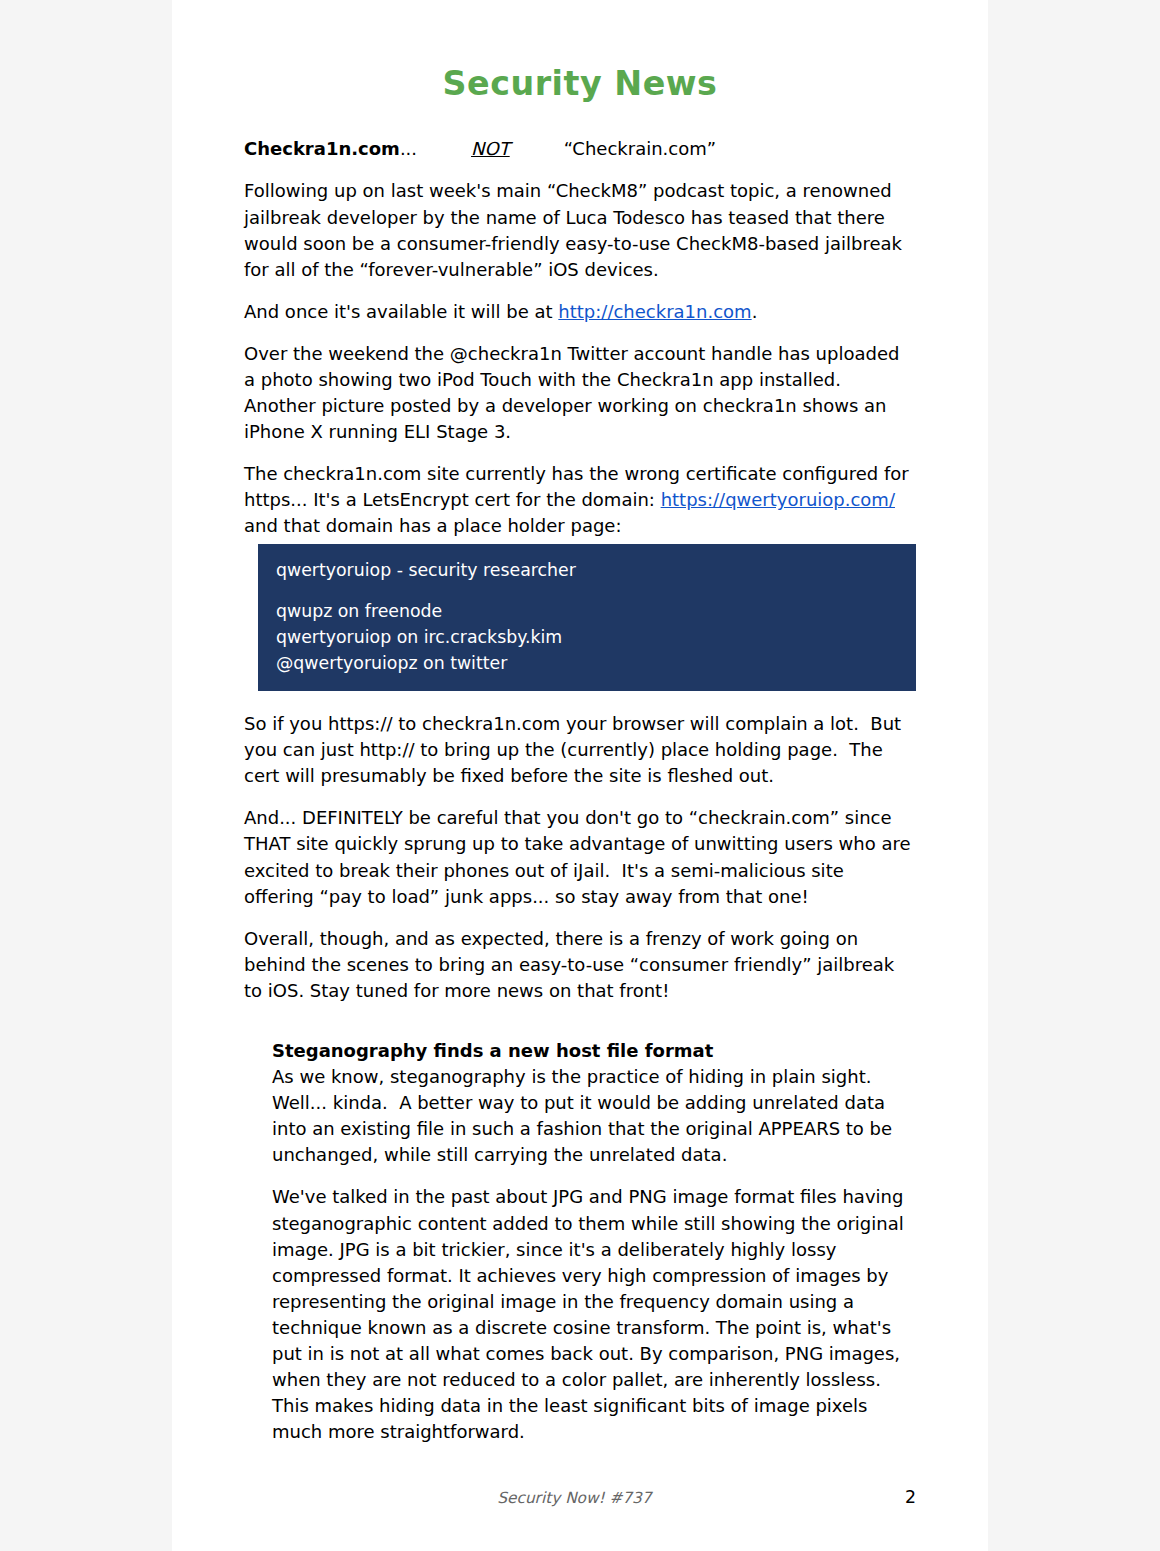Security News
Checkra1n.com
... NOT “Checkrain.com”
Following up on last week's main “CheckM8” podcast topic, a renowned jailbreak developer by the name of Luca Todesco has teased that there would soon be a consumer-friendly easy-to-use CheckM8-based jailbreak for all of the “forever-vulnerable” iOS devices.
And once it's available it will be at http://checkra1n.com.
Over the weekend the @checkra1n Twitter account handle has uploaded a photo showing two iPod Touch with the Checkra1n app installed. Another picture posted by a developer working on checkra1n shows an iPhone X running ELI Stage 3.
The checkra1n.com site currently has the wrong certificate configured for https... It's a LetsEncrypt cert for the domain: https://qwertyoruiop.com/ and that domain has a place holder page:
qwertyoruiop - security researcher
qwupz on freenode
qwertyoruiop on irc.cracksby.kim
@qwertyoruiopz on twitter
So if you https:// to checkra1n.com your browser will complain a lot. But you can just http:// to bring up the (currently) place holding page. The cert will presumably be fixed before the site is fleshed out.
And... DEFINITELY be careful that you don't go to “checkrain.com” since THAT site quickly sprung up to take advantage of unwitting users who are excited to break their phones out of iJail. It's a semi-malicious site offering “pay to load” junk apps... so stay away from that one!
Overall, though, and as expected, there is a frenzy of work going on behind the scenes to bring an easy-to-use “consumer friendly” jailbreak to iOS. Stay tuned for more news on that front!
Steganography finds a new host file format
As we know, steganography is the practice of hiding in plain sight. Well... kinda. A better way to put it would be adding unrelated data into an existing file in such a fashion that the original APPEARS to be unchanged, while still carrying the unrelated data.
We've talked in the past about JPG and PNG image format files having steganographic content added to them while still showing the original image. JPG is a bit trickier, since it's a deliberately highly lossy compressed format. It achieves very high compression of images by representing the original image in the frequency domain using a technique known as a discrete cosine transform. The point is, what's put in is not at all what comes back out. By comparison, PNG images, when they are not reduced to a color pallet, are inherently lossless. This makes hiding data in the least significant bits of image pixels much more straightforward.
Security Now! #737 2